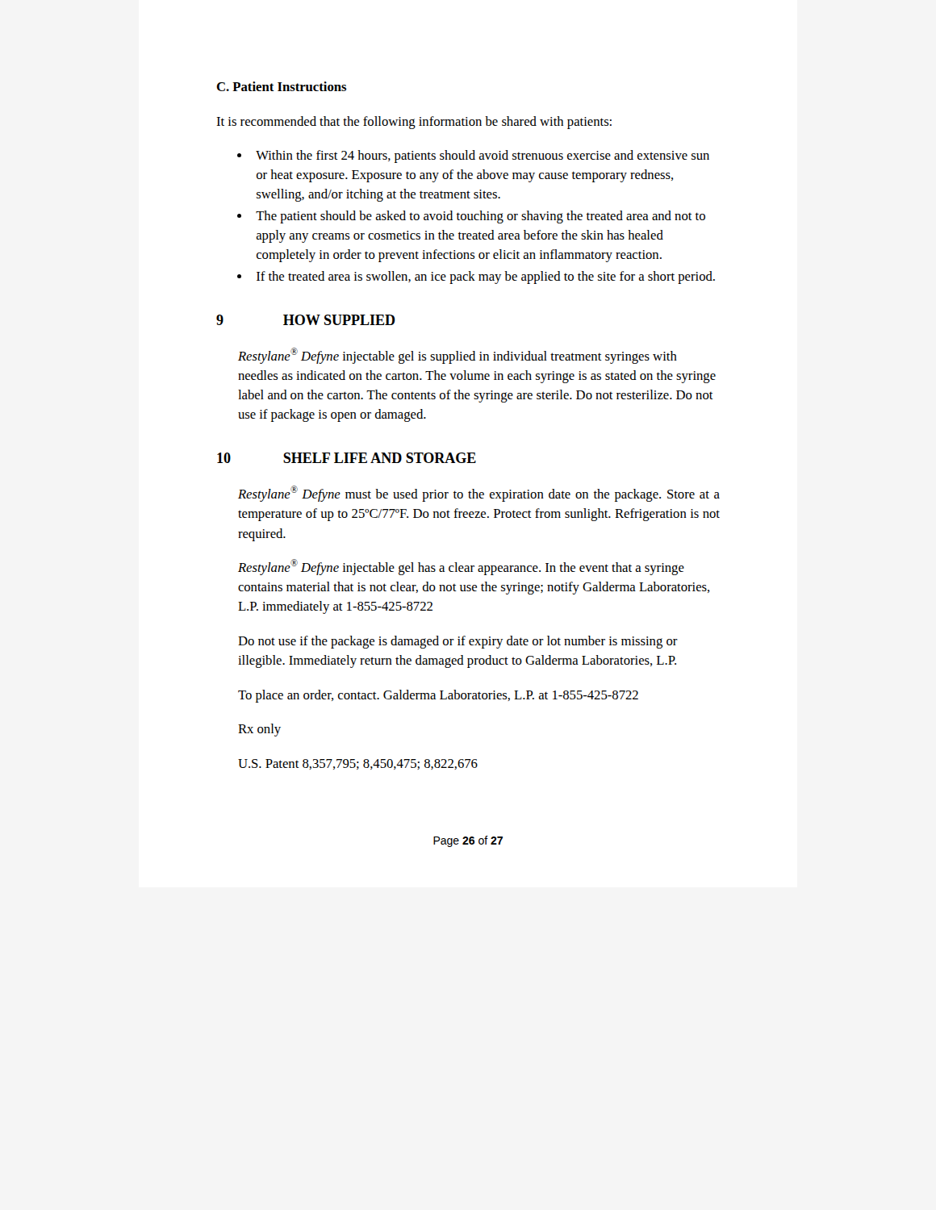C. Patient Instructions
It is recommended that the following information be shared with patients:
Within the first 24 hours, patients should avoid strenuous exercise and extensive sun or heat exposure. Exposure to any of the above may cause temporary redness, swelling, and/or itching at the treatment sites.
The patient should be asked to avoid touching or shaving the treated area and not to apply any creams or cosmetics in the treated area before the skin has healed completely in order to prevent infections or elicit an inflammatory reaction.
If the treated area is swollen, an ice pack may be applied to the site for a short period.
9 HOW SUPPLIED
Restylane® Defyne injectable gel is supplied in individual treatment syringes with needles as indicated on the carton. The volume in each syringe is as stated on the syringe label and on the carton. The contents of the syringe are sterile. Do not resterilize. Do not use if package is open or damaged.
10 SHELF LIFE AND STORAGE
Restylane® Defyne must be used prior to the expiration date on the package. Store at a temperature of up to 25ºC/77ºF. Do not freeze. Protect from sunlight. Refrigeration is not required.
Restylane® Defyne injectable gel has a clear appearance. In the event that a syringe contains material that is not clear, do not use the syringe; notify Galderma Laboratories, L.P. immediately at 1-855-425-8722
Do not use if the package is damaged or if expiry date or lot number is missing or illegible. Immediately return the damaged product to Galderma Laboratories, L.P.
To place an order, contact. Galderma Laboratories, L.P. at 1-855-425-8722
Rx only
U.S. Patent 8,357,795; 8,450,475; 8,822,676
Page 26 of 27